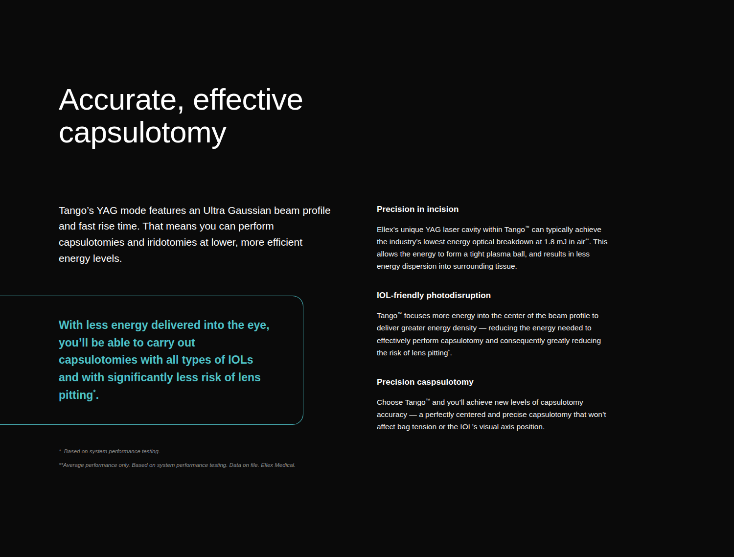Accurate, effective
capsulotomy
Tango’s YAG mode features an Ultra Gaussian beam profile and fast rise time. That means you can perform capsulotomies and iridotomies at lower, more efficient energy levels.
With less energy delivered into the eye, you’ll be able to carry out capsulotomies with all types of IOLs and with significantly less risk of lens pitting*.
* Based on system performance testing.
**Average performance only. Based on system performance testing. Data on file. Ellex Medical.
Precision in incision
Ellex’s unique YAG laser cavity within Tango™ can typically achieve the industry’s lowest energy optical breakdown at 1.8 mJ in air**. This allows the energy to form a tight plasma ball, and results in less energy dispersion into surrounding tissue.
IOL-friendly photodisruption
Tango™ focuses more energy into the center of the beam profile to deliver greater energy density — reducing the energy needed to effectively perform capsulotomy and consequently greatly reducing the risk of lens pitting*.
Precision caspsulotomy
Choose Tango™ and you’ll achieve new levels of capsulotomy accuracy — a perfectly centered and precise capsulotomy that won’t affect bag tension or the IOL’s visual axis position.